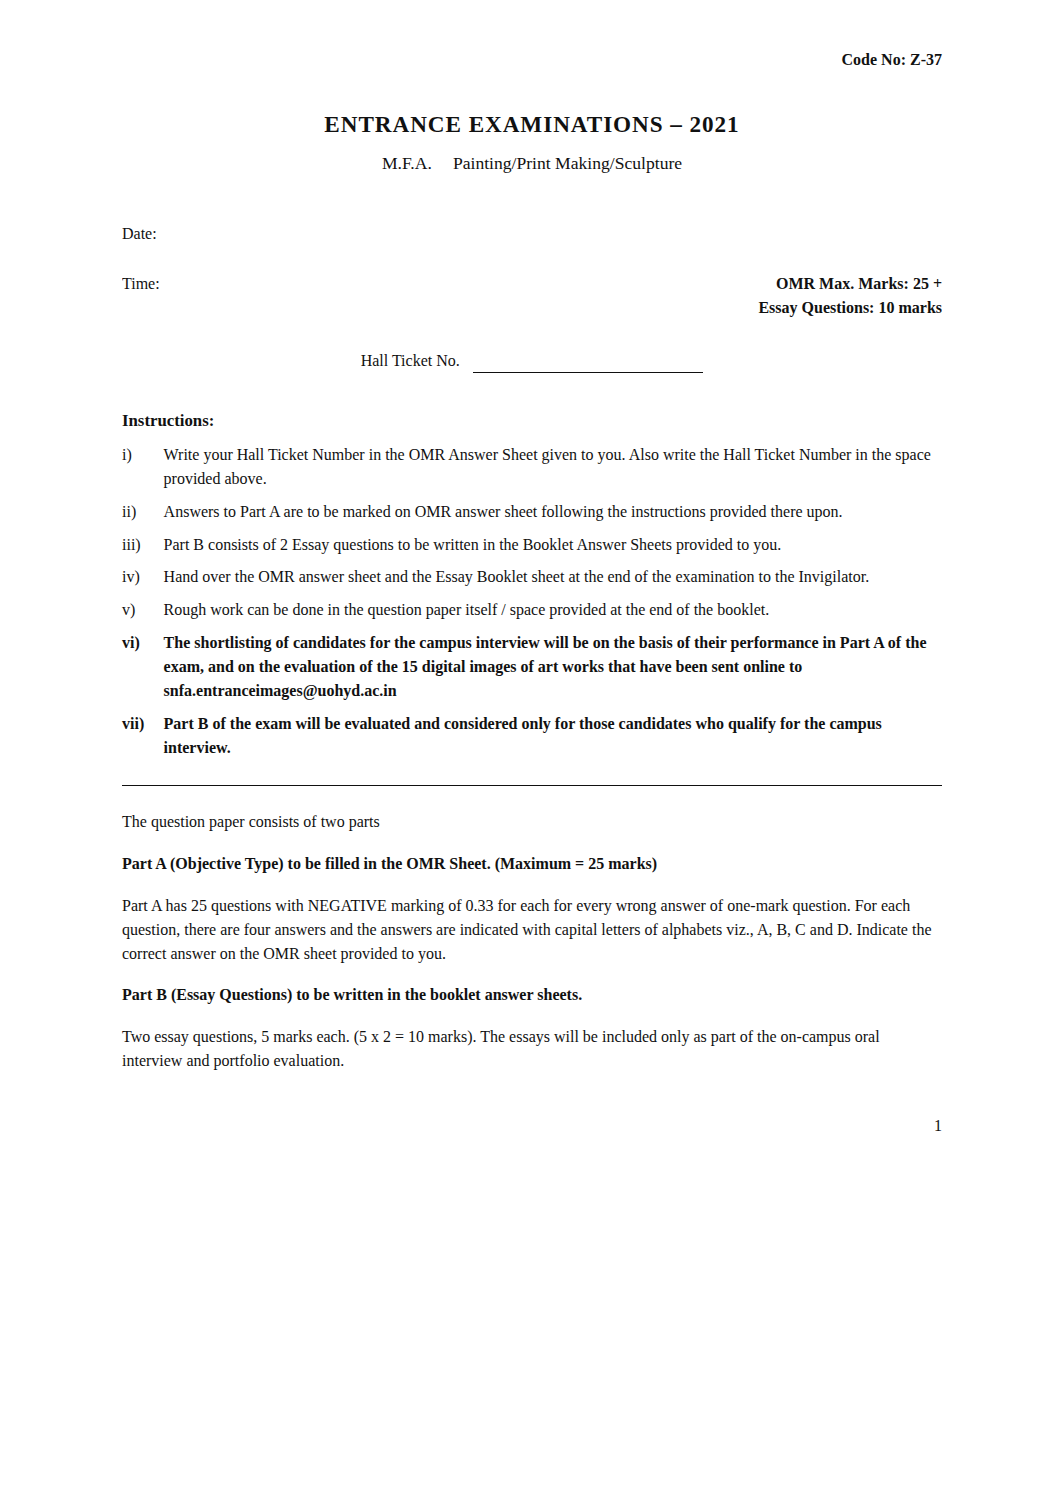Code No: Z-37
ENTRANCE EXAMINATIONS – 2021
M.F.A. Painting/Print Making/Sculpture
Date:
Time: OMR Max. Marks: 25 +
Essay Questions: 10 marks
Hall Ticket No.
Instructions:
Write your Hall Ticket Number in the OMR Answer Sheet given to you. Also write the Hall Ticket Number in the space provided above.
Answers to Part A are to be marked on OMR answer sheet following the instructions provided there upon.
Part B consists of 2 Essay questions to be written in the Booklet Answer Sheets provided to you.
Hand over the OMR answer sheet and the Essay Booklet sheet at the end of the examination to the Invigilator.
Rough work can be done in the question paper itself / space provided at the end of the booklet.
The shortlisting of candidates for the campus interview will be on the basis of their performance in Part A of the exam, and on the evaluation of the 15 digital images of art works that have been sent online to snfa.entranceimages@uohyd.ac.in
Part B of the exam will be evaluated and considered only for those candidates who qualify for the campus interview.
The question paper consists of two parts
Part A (Objective Type) to be filled in the OMR Sheet. (Maximum = 25 marks)
Part A has 25 questions with NEGATIVE marking of 0.33 for each for every wrong answer of one-mark question. For each question, there are four answers and the answers are indicated with capital letters of alphabets viz., A, B, C and D. Indicate the correct answer on the OMR sheet provided to you.
Part B (Essay Questions) to be written in the booklet answer sheets.
Two essay questions, 5 marks each. (5 x 2 = 10 marks). The essays will be included only as part of the on-campus oral interview and portfolio evaluation.
1